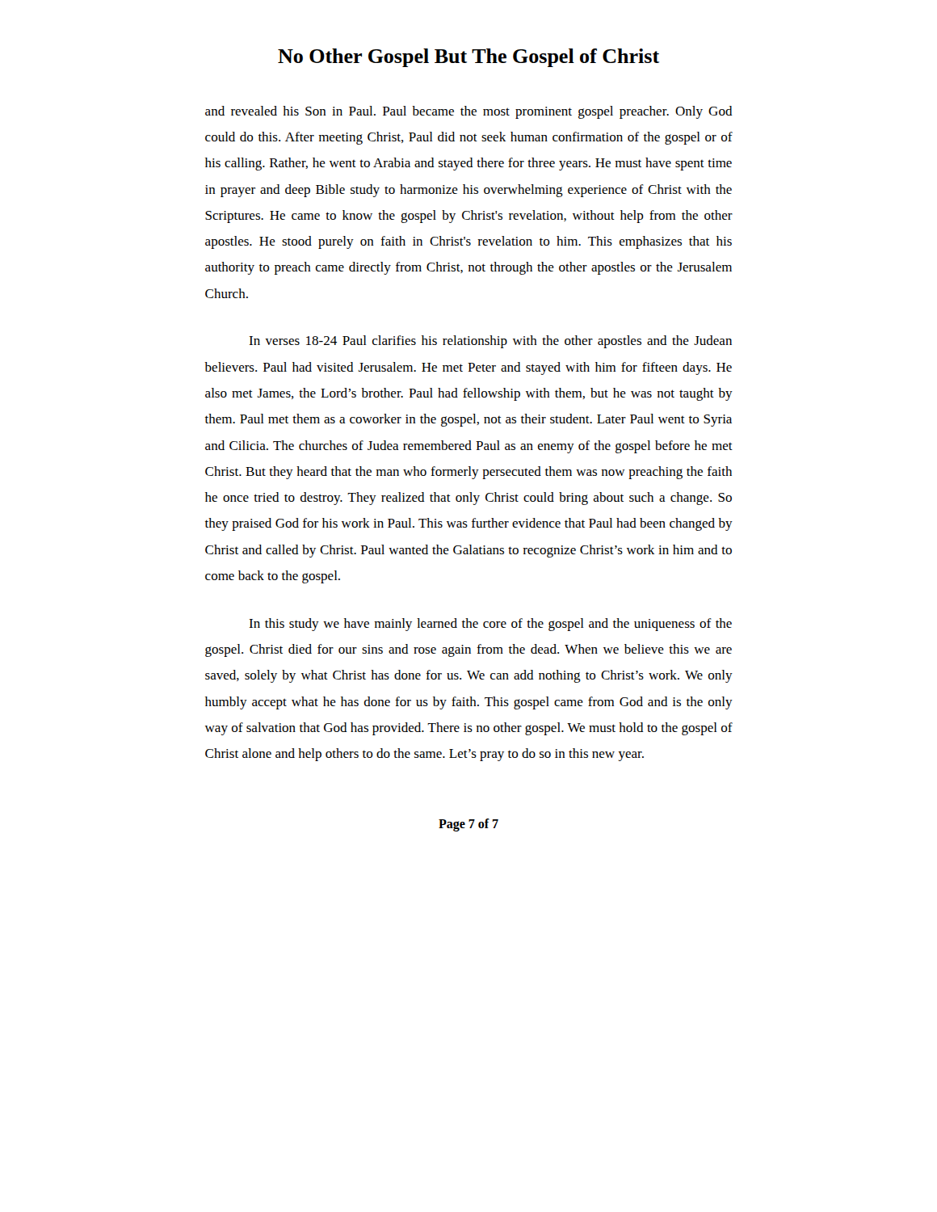No Other Gospel But The Gospel of Christ
and revealed his Son in Paul. Paul became the most prominent gospel preacher. Only God could do this. After meeting Christ, Paul did not seek human confirmation of the gospel or of his calling. Rather, he went to Arabia and stayed there for three years. He must have spent time in prayer and deep Bible study to harmonize his overwhelming experience of Christ with the Scriptures. He came to know the gospel by Christ's revelation, without help from the other apostles. He stood purely on faith in Christ's revelation to him. This emphasizes that his authority to preach came directly from Christ, not through the other apostles or the Jerusalem Church.
In verses 18-24 Paul clarifies his relationship with the other apostles and the Judean believers. Paul had visited Jerusalem. He met Peter and stayed with him for fifteen days. He also met James, the Lord’s brother. Paul had fellowship with them, but he was not taught by them. Paul met them as a coworker in the gospel, not as their student. Later Paul went to Syria and Cilicia. The churches of Judea remembered Paul as an enemy of the gospel before he met Christ. But they heard that the man who formerly persecuted them was now preaching the faith he once tried to destroy. They realized that only Christ could bring about such a change. So they praised God for his work in Paul. This was further evidence that Paul had been changed by Christ and called by Christ. Paul wanted the Galatians to recognize Christ’s work in him and to come back to the gospel.
In this study we have mainly learned the core of the gospel and the uniqueness of the gospel. Christ died for our sins and rose again from the dead. When we believe this we are saved, solely by what Christ has done for us. We can add nothing to Christ’s work. We only humbly accept what he has done for us by faith. This gospel came from God and is the only way of salvation that God has provided. There is no other gospel. We must hold to the gospel of Christ alone and help others to do the same. Let’s pray to do so in this new year.
Page 7 of 7